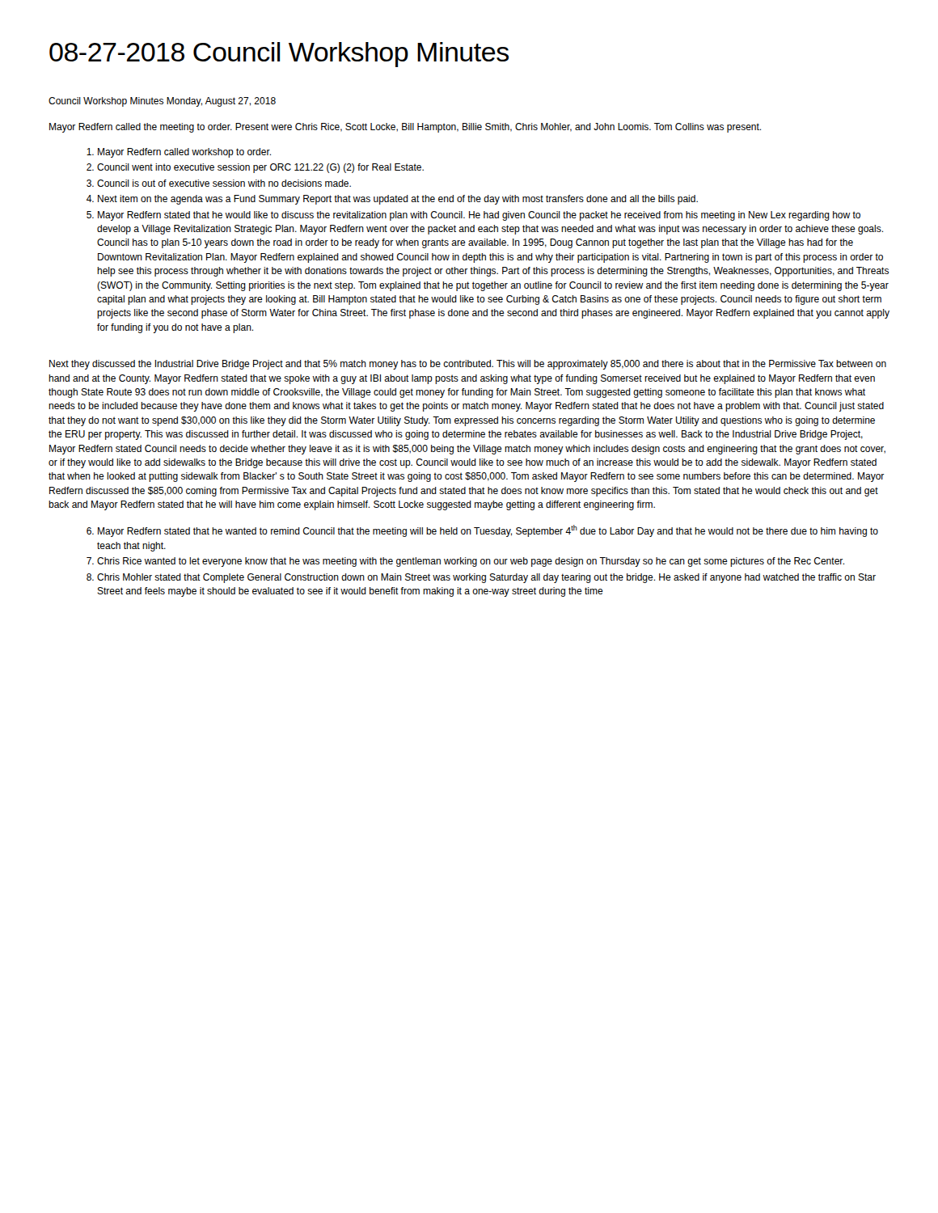08-27-2018 Council Workshop Minutes
Council Workshop Minutes Monday, August 27, 2018
Mayor Redfern called the meeting to order. Present were Chris Rice, Scott Locke, Bill Hampton, Billie Smith, Chris Mohler, and John Loomis. Tom Collins was present.
Mayor Redfern called workshop to order.
Council went into executive session per ORC 121.22 (G) (2) for Real Estate.
Council is out of executive session with no decisions made.
Next item on the agenda was a Fund Summary Report that was updated at the end of the day with most transfers done and all the bills paid.
Mayor Redfern stated that he would like to discuss the revitalization plan with Council. He had given Council the packet he received from his meeting in New Lex regarding how to develop a Village Revitalization Strategic Plan. Mayor Redfern went over the packet and each step that was needed and what was input was necessary in order to achieve these goals. Council has to plan 5-10 years down the road in order to be ready for when grants are available. In 1995, Doug Cannon put together the last plan that the Village has had for the Downtown Revitalization Plan. Mayor Redfern explained and showed Council how in depth this is and why their participation is vital. Partnering in town is part of this process in order to help see this process through whether it be with donations towards the project or other things. Part of this process is determining the Strengths, Weaknesses, Opportunities, and Threats (SWOT) in the Community. Setting priorities is the next step. Tom explained that he put together an outline for Council to review and the first item needing done is determining the 5-year capital plan and what projects they are looking at. Bill Hampton stated that he would like to see Curbing & Catch Basins as one of these projects. Council needs to figure out short term projects like the second phase of Storm Water for China Street. The first phase is done and the second and third phases are engineered. Mayor Redfern explained that you cannot apply for funding if you do not have a plan.
Next they discussed the Industrial Drive Bridge Project and that 5% match money has to be contributed. This will be approximately 85,000 and there is about that in the Permissive Tax between on hand and at the County. Mayor Redfern stated that we spoke with a guy at IBI about lamp posts and asking what type of funding Somerset received but he explained to Mayor Redfern that even though State Route 93 does not run down middle of Crooksville, the Village could get money for funding for Main Street. Tom suggested getting someone to facilitate this plan that knows what needs to be included because they have done them and knows what it takes to get the points or match money. Mayor Redfern stated that he does not have a problem with that. Council just stated that they do not want to spend $30,000 on this like they did the Storm Water Utility Study. Tom expressed his concerns regarding the Storm Water Utility and questions who is going to determine the ERU per property. This was discussed in further detail. It was discussed who is going to determine the rebates available for businesses as well. Back to the Industrial Drive Bridge Project, Mayor Redfern stated Council needs to decide whether they leave it as it is with $85,000 being the Village match money which includes design costs and engineering that the grant does not cover, or if they would like to add sidewalks to the Bridge because this will drive the cost up. Council would like to see how much of an increase this would be to add the sidewalk. Mayor Redfern stated that when he looked at putting sidewalk from Blacker' s to South State Street it was going to cost $850,000. Tom asked Mayor Redfern to see some numbers before this can be determined. Mayor Redfern discussed the $85,000 coming from Permissive Tax and Capital Projects fund and stated that he does not know more specifics than this. Tom stated that he would check this out and get back and Mayor Redfern stated that he will have him come explain himself. Scott Locke suggested maybe getting a different engineering firm.
Mayor Redfern stated that he wanted to remind Council that the meeting will be held on Tuesday, September 4th due to Labor Day and that he would not be there due to him having to teach that night.
Chris Rice wanted to let everyone know that he was meeting with the gentleman working on our web page design on Thursday so he can get some pictures of the Rec Center.
Chris Mohler stated that Complete General Construction down on Main Street was working Saturday all day tearing out the bridge. He asked if anyone had watched the traffic on Star Street and feels maybe it should be evaluated to see if it would benefit from making it a one-way street during the time